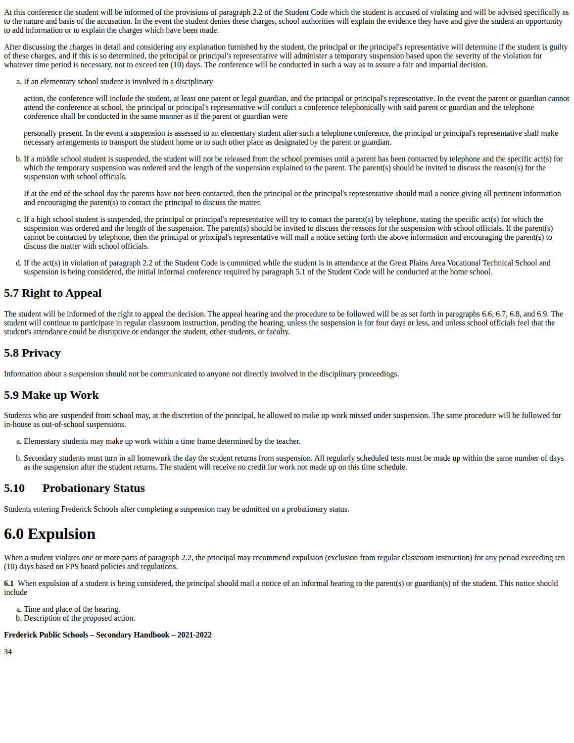At this conference the student will be informed of the provisions of paragraph 2.2 of the Student Code which the student is accused of violating and will be advised specifically as to the nature and basis of the accusation. In the event the student denies these charges, school authorities will explain the evidence they have and give the student an opportunity to add information or to explain the charges which have been made.
After discussing the charges in detail and considering any explanation furnished by the student, the principal or the principal's representative will determine if the student is guilty of these charges, and if this is so determined, the principal or principal's representative will administer a temporary suspension based upon the severity of the violation for whatever time period is necessary, not to exceed ten (10) days. The conference will be conducted in such a way as to assure a fair and impartial decision.
If an elementary school student is involved in a disciplinary
action, the conference will include the student, at least one parent or legal guardian, and the principal or principal's representative. In the event the parent or guardian cannot attend the conference at school, the principal or principal's representative will conduct a conference telephonically with said parent or guardian and the telephone conference shall be conducted in the same manner as if the parent or guardian were
personally present. In the event a suspension is assessed to an elementary student after such a telephone conference, the principal or principal's representative shall make necessary arrangements to transport the student home or to such other place as designated by the parent or guardian.
If a middle school student is suspended, the student will not be released from the school premises until a parent has been contacted by telephone and the specific act(s) for which the temporary suspension was ordered and the length of the suspension explained to the parent. The parent(s) should be invited to discuss the reason(s) for the suspension with school officials.
If at the end of the school day the parents have not been contacted, then the principal or the principal's representative should mail a notice giving all pertinent information and encouraging the parent(s) to contact the principal to discuss the matter.
If a high school student is suspended, the principal or principal's representative will try to contact the parent(s) by telephone, stating the specific act(s) for which the suspension was ordered and the length of the suspension. The parent(s) should be invited to discuss the reasons for the suspension with school officials. If the parent(s) cannot be contacted by telephone, then the principal or principal's representative will mail a notice setting forth the above information and encouraging the parent(s) to discuss the matter with school officials.
If the act(s) in violation of paragraph 2.2 of the Student Code is committed while the student is in attendance at the Great Plains Area Vocational Technical School and suspension is being considered, the initial informal conference required by paragraph 5.1 of the Student Code will be conducted at the home school.
5.7 Right to Appeal
The student will be informed of the right to appeal the decision. The appeal hearing and the procedure to be followed will be as set forth in paragraphs 6.6, 6.7, 6.8, and 6.9. The student will continue to participate in regular classroom instruction, pending the hearing, unless the suspension is for four days or less, and unless school officials feel that the student's attendance could be disruptive or endanger the student, other students, or faculty.
5.8 Privacy
Information about a suspension should not be communicated to anyone not directly involved in the disciplinary proceedings.
5.9 Make up Work
Students who are suspended from school may, at the discretion of the principal, be allowed to make up work missed under suspension. The same procedure will be followed for in-house as out-of-school suspensions.
Elementary students may make up work within a time frame determined by the teacher.
Secondary students must turn in all homework the day the student returns from suspension. All regularly scheduled tests must be made up within the same number of days as the suspension after the student returns. The student will receive no credit for work not made up on this time schedule.
5.10 Probationary Status
Students entering Frederick Schools after completing a suspension may be admitted on a probationary status.
6.0 Expulsion
When a student violates one or more parts of paragraph 2.2, the principal may recommend expulsion (exclusion from regular classroom instruction) for any period exceeding ten (10) days based on FPS board policies and regulations.
6.1 When expulsion of a student is being considered, the principal should mail a notice of an informal hearing to the parent(s) or guardian(s) of the student. This notice should include
Time and place of the hearing.
Description of the proposed action.
Frederick Public Schools – Secondary Handbook – 2021-2022
34